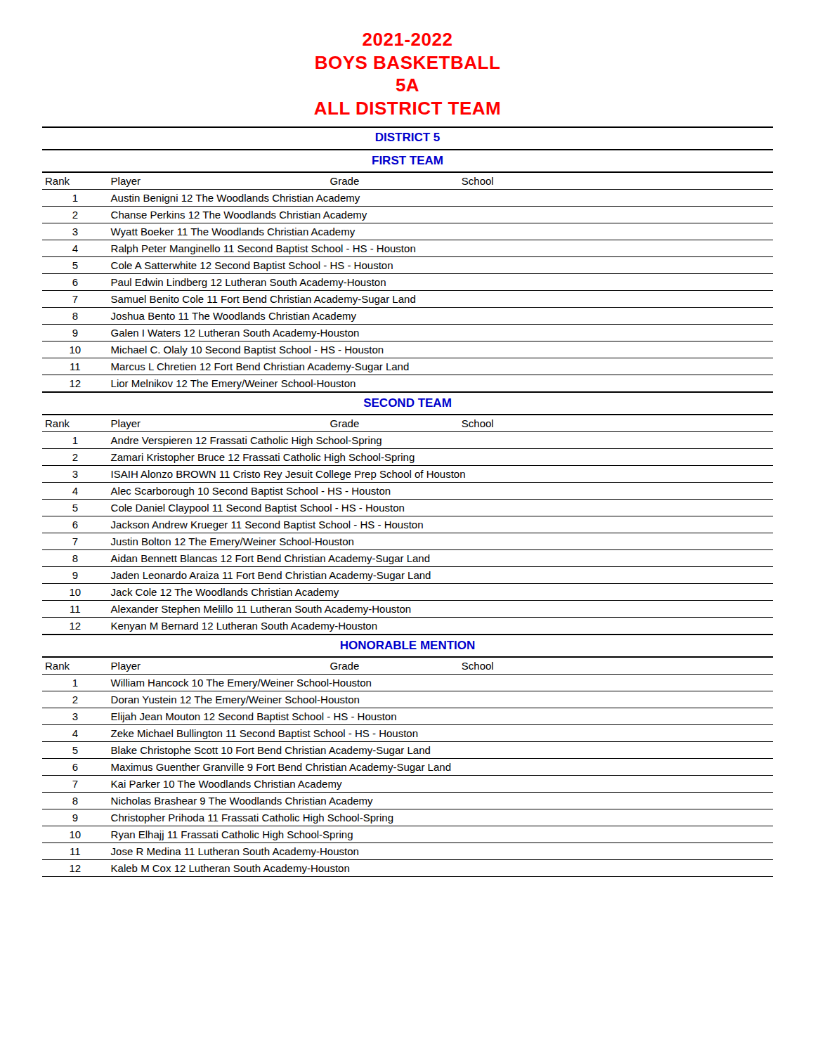2021-2022
BOYS BASKETBALL
5A
ALL DISTRICT TEAM
DISTRICT 5
| FIRST TEAM |
| --- |
| Rank | Player | Grade | School |
| 1 | Austin Benigni 12 The Woodlands Christian Academy |
| 2 | Chanse Perkins 12 The Woodlands Christian Academy |
| 3 | Wyatt Boeker 11 The Woodlands Christian Academy |
| 4 | Ralph Peter Manginello 11 Second Baptist School - HS - Houston |
| 5 | Cole A Satterwhite 12 Second Baptist School - HS - Houston |
| 6 | Paul Edwin Lindberg 12 Lutheran South Academy-Houston |
| 7 | Samuel Benito Cole 11 Fort Bend Christian Academy-Sugar Land |
| 8 | Joshua Bento 11 The Woodlands Christian Academy |
| 9 | Galen I Waters 12 Lutheran South Academy-Houston |
| 10 | Michael C. Olaly 10 Second Baptist School - HS - Houston |
| 11 | Marcus L Chretien 12 Fort Bend Christian Academy-Sugar Land |
| 12 | Lior Melnikov 12 The Emery/Weiner School-Houston |
| SECOND TEAM |
| Rank | Player | Grade | School |
| 1 | Andre Verspieren 12 Frassati Catholic High School-Spring |
| 2 | Zamari Kristopher Bruce 12 Frassati Catholic High School-Spring |
| 3 | ISAIH Alonzo BROWN 11 Cristo Rey Jesuit College Prep School of Houston |
| 4 | Alec Scarborough 10 Second Baptist School - HS - Houston |
| 5 | Cole Daniel Claypool 11 Second Baptist School - HS - Houston |
| 6 | Jackson Andrew Krueger 11 Second Baptist School - HS - Houston |
| 7 | Justin Bolton 12 The Emery/Weiner School-Houston |
| 8 | Aidan Bennett Blancas 12 Fort Bend Christian Academy-Sugar Land |
| 9 | Jaden Leonardo Araiza 11 Fort Bend Christian Academy-Sugar Land |
| 10 | Jack Cole 12 The Woodlands Christian Academy |
| 11 | Alexander Stephen Melillo 11 Lutheran South Academy-Houston |
| 12 | Kenyan M Bernard 12 Lutheran South Academy-Houston |
| HONORABLE MENTION |
| Rank | Player | Grade | School |
| 1 | William Hancock 10 The Emery/Weiner School-Houston |
| 2 | Doran Yustein 12 The Emery/Weiner School-Houston |
| 3 | Elijah Jean Mouton 12 Second Baptist School - HS - Houston |
| 4 | Zeke Michael Bullington 11 Second Baptist School - HS - Houston |
| 5 | Blake Christophe Scott 10 Fort Bend Christian Academy-Sugar Land |
| 6 | Maximus Guenther Granville 9 Fort Bend Christian Academy-Sugar Land |
| 7 | Kai Parker 10 The Woodlands Christian Academy |
| 8 | Nicholas Brashear 9 The Woodlands Christian Academy |
| 9 | Christopher Prihoda 11 Frassati Catholic High School-Spring |
| 10 | Ryan Elhajj 11 Frassati Catholic High School-Spring |
| 11 | Jose R Medina 11 Lutheran South Academy-Houston |
| 12 | Kaleb M Cox 12 Lutheran South Academy-Houston |